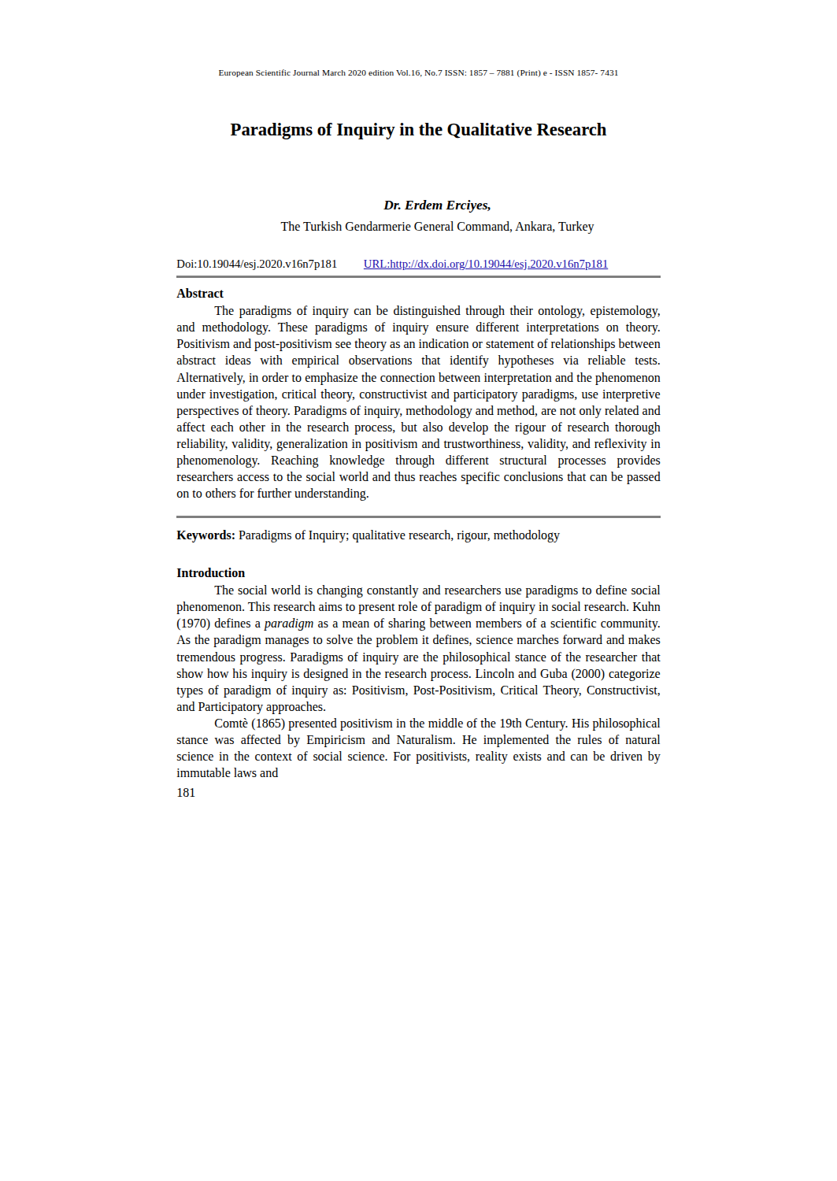European Scientific Journal March 2020 edition Vol.16, No.7 ISSN: 1857 – 7881 (Print) e - ISSN 1857- 7431
Paradigms of Inquiry in the Qualitative Research
Dr. Erdem Erciyes,
The Turkish Gendarmerie General Command, Ankara, Turkey
Doi:10.19044/esj.2020.v16n7p181 URL:http://dx.doi.org/10.19044/esj.2020.v16n7p181
Abstract
The paradigms of inquiry can be distinguished through their ontology, epistemology, and methodology. These paradigms of inquiry ensure different interpretations on theory. Positivism and post-positivism see theory as an indication or statement of relationships between abstract ideas with empirical observations that identify hypotheses via reliable tests. Alternatively, in order to emphasize the connection between interpretation and the phenomenon under investigation, critical theory, constructivist and participatory paradigms, use interpretive perspectives of theory. Paradigms of inquiry, methodology and method, are not only related and affect each other in the research process, but also develop the rigour of research thorough reliability, validity, generalization in positivism and trustworthiness, validity, and reflexivity in phenomenology. Reaching knowledge through different structural processes provides researchers access to the social world and thus reaches specific conclusions that can be passed on to others for further understanding.
Keywords: Paradigms of Inquiry; qualitative research, rigour, methodology
Introduction
The social world is changing constantly and researchers use paradigms to define social phenomenon. This research aims to present role of paradigm of inquiry in social research. Kuhn (1970) defines a paradigm as a mean of sharing between members of a scientific community. As the paradigm manages to solve the problem it defines, science marches forward and makes tremendous progress. Paradigms of inquiry are the philosophical stance of the researcher that show how his inquiry is designed in the research process. Lincoln and Guba (2000) categorize types of paradigm of inquiry as: Positivism, Post-Positivism, Critical Theory, Constructivist, and Participatory approaches.
Comtè (1865) presented positivism in the middle of the 19th Century. His philosophical stance was affected by Empiricism and Naturalism. He implemented the rules of natural science in the context of social science. For positivists, reality exists and can be driven by immutable laws and
181